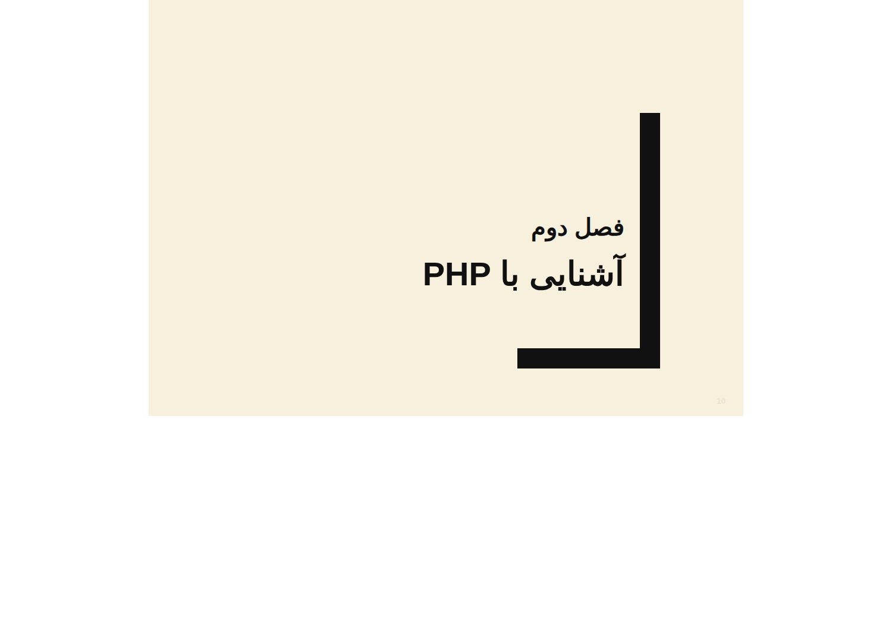فصل دوم
آشنایی با PHP
10